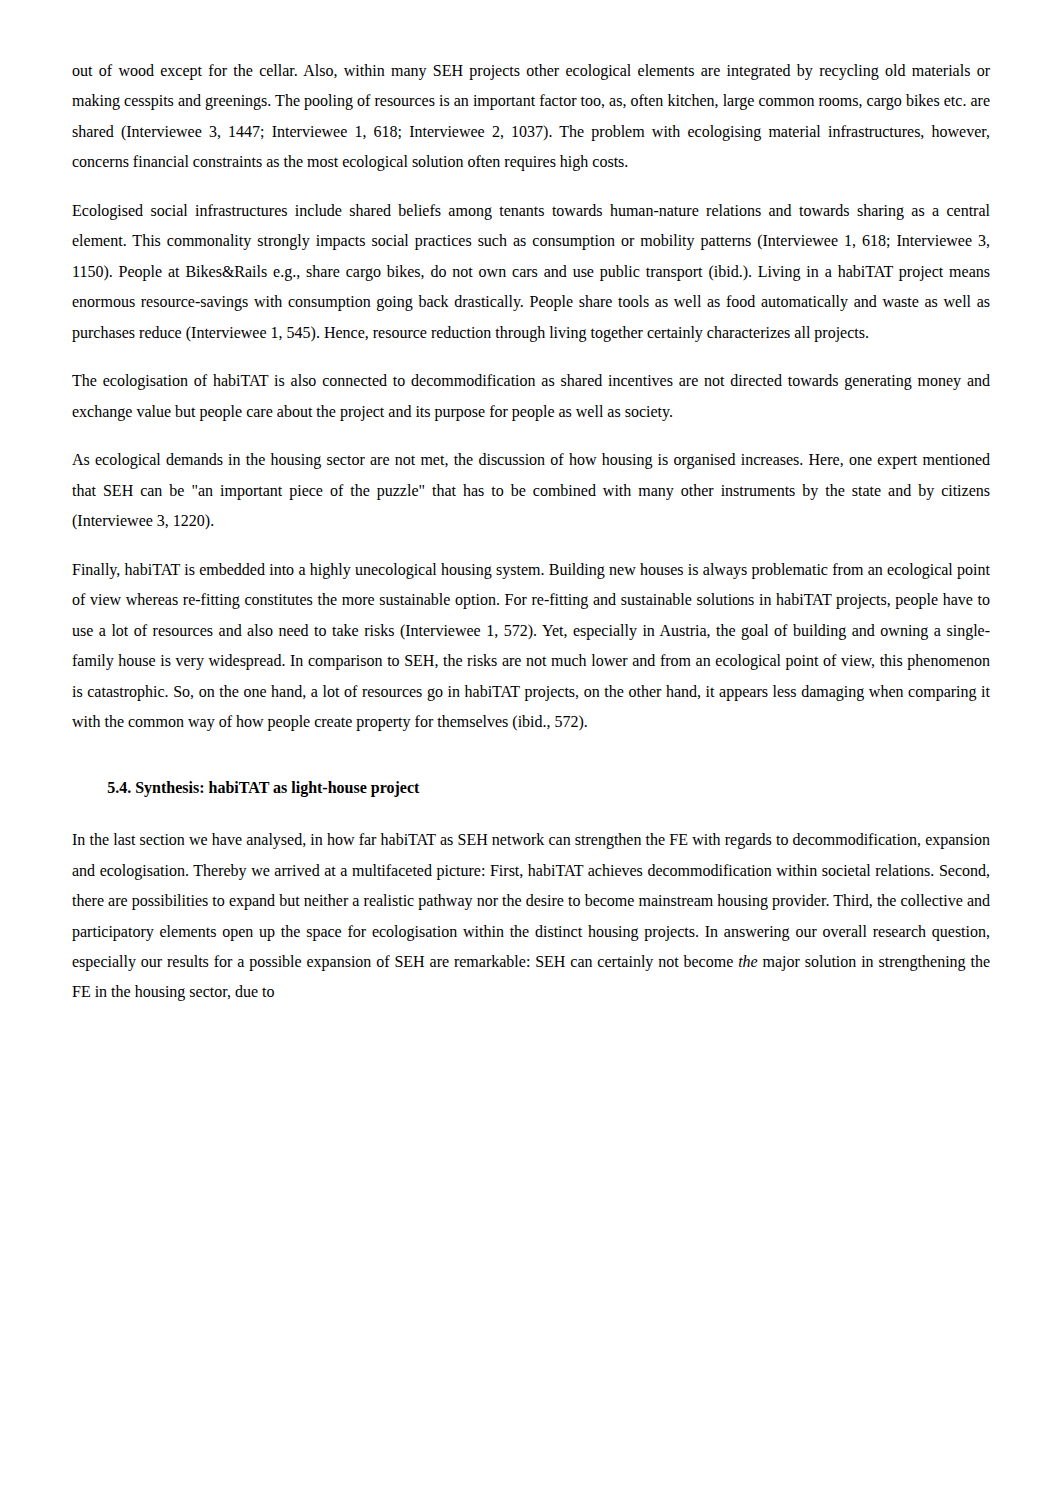out of wood except for the cellar. Also, within many SEH projects other ecological elements are integrated by recycling old materials or making cesspits and greenings. The pooling of resources is an important factor too, as, often kitchen, large common rooms, cargo bikes etc. are shared (Interviewee 3, 1447; Interviewee 1, 618; Interviewee 2, 1037). The problem with ecologising material infrastructures, however, concerns financial constraints as the most ecological solution often requires high costs.
Ecologised social infrastructures include shared beliefs among tenants towards human-nature relations and towards sharing as a central element. This commonality strongly impacts social practices such as consumption or mobility patterns (Interviewee 1, 618; Interviewee 3, 1150). People at Bikes&Rails e.g., share cargo bikes, do not own cars and use public transport (ibid.). Living in a habiTAT project means enormous resource-savings with consumption going back drastically. People share tools as well as food automatically and waste as well as purchases reduce (Interviewee 1, 545). Hence, resource reduction through living together certainly characterizes all projects.
The ecologisation of habiTAT is also connected to decommodification as shared incentives are not directed towards generating money and exchange value but people care about the project and its purpose for people as well as society.
As ecological demands in the housing sector are not met, the discussion of how housing is organised increases. Here, one expert mentioned that SEH can be "an important piece of the puzzle" that has to be combined with many other instruments by the state and by citizens (Interviewee 3, 1220).
Finally, habiTAT is embedded into a highly unecological housing system. Building new houses is always problematic from an ecological point of view whereas re-fitting constitutes the more sustainable option. For re-fitting and sustainable solutions in habiTAT projects, people have to use a lot of resources and also need to take risks (Interviewee 1, 572). Yet, especially in Austria, the goal of building and owning a single-family house is very widespread. In comparison to SEH, the risks are not much lower and from an ecological point of view, this phenomenon is catastrophic. So, on the one hand, a lot of resources go in habiTAT projects, on the other hand, it appears less damaging when comparing it with the common way of how people create property for themselves (ibid., 572).
5.4. Synthesis: habiTAT as light-house project
In the last section we have analysed, in how far habiTAT as SEH network can strengthen the FE with regards to decommodification, expansion and ecologisation. Thereby we arrived at a multifaceted picture: First, habiTAT achieves decommodification within societal relations. Second, there are possibilities to expand but neither a realistic pathway nor the desire to become mainstream housing provider. Third, the collective and participatory elements open up the space for ecologisation within the distinct housing projects. In answering our overall research question, especially our results for a possible expansion of SEH are remarkable: SEH can certainly not become the major solution in strengthening the FE in the housing sector, due to